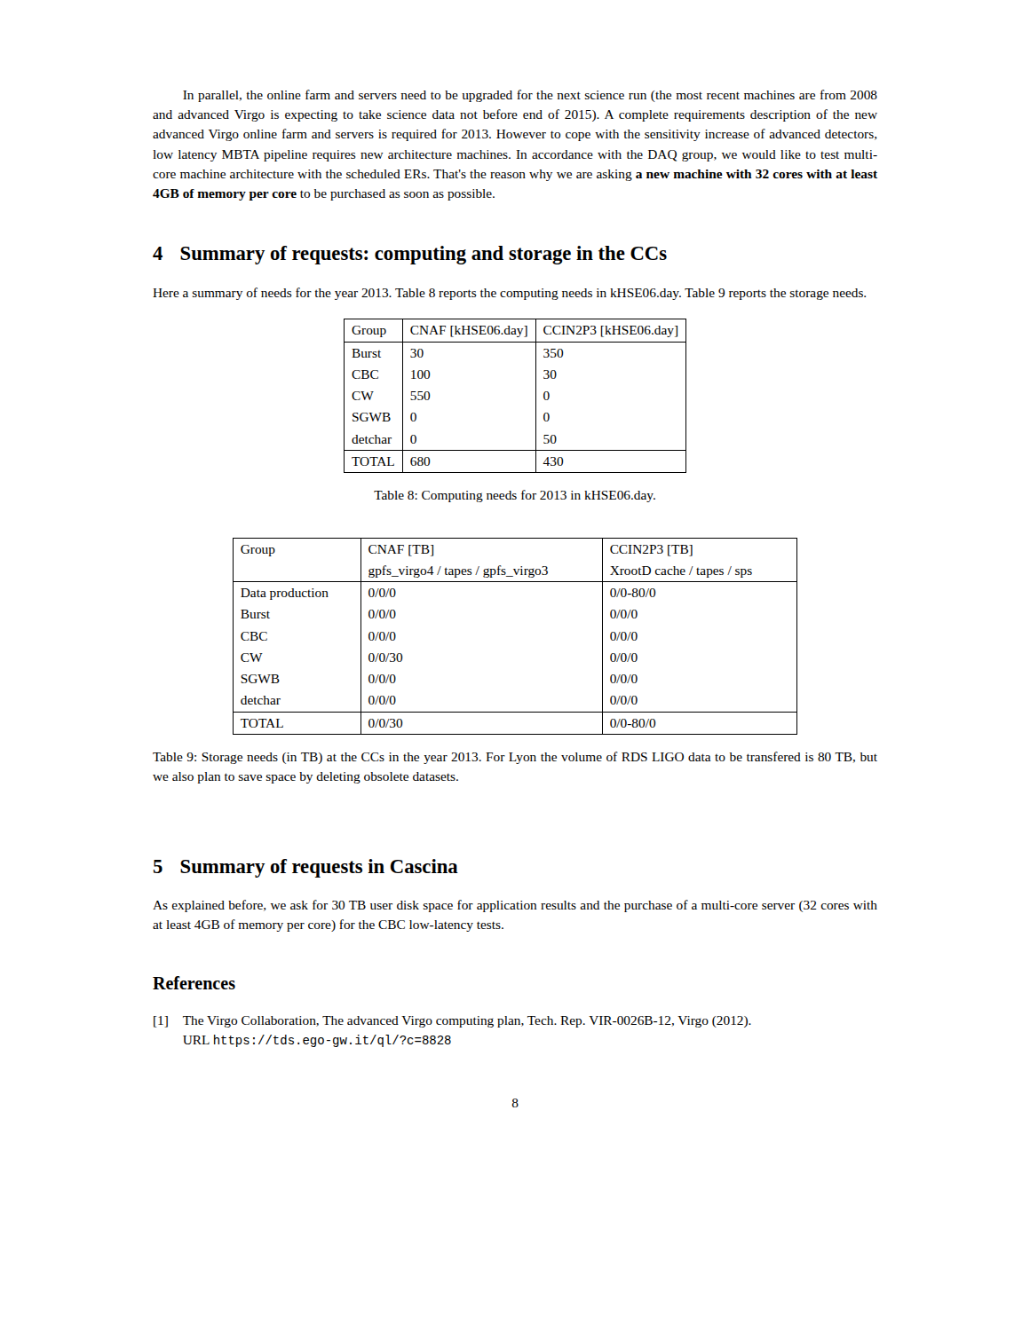In parallel, the online farm and servers need to be upgraded for the next science run (the most recent machines are from 2008 and advanced Virgo is expecting to take science data not before end of 2015). A complete requirements description of the new advanced Virgo online farm and servers is required for 2013. However to cope with the sensitivity increase of advanced detectors, low latency MBTA pipeline requires new architecture machines. In accordance with the DAQ group, we would like to test multi-core machine architecture with the scheduled ERs. That's the reason why we are asking a new machine with 32 cores with at least 4GB of memory per core to be purchased as soon as possible.
4 Summary of requests: computing and storage in the CCs
Here a summary of needs for the year 2013. Table 8 reports the computing needs in kHSE06.day. Table 9 reports the storage needs.
| Group | CNAF [kHSE06.day] | CCIN2P3 [kHSE06.day] |
| --- | --- | --- |
| Burst | 30 | 350 |
| CBC | 100 | 30 |
| CW | 550 | 0 |
| SGWB | 0 | 0 |
| detchar | 0 | 50 |
| TOTAL | 680 | 430 |
Table 8: Computing needs for 2013 in kHSE06.day.
| Group | CNAF [TB] | CCIN2P3 [TB] |
| --- | --- | --- |
| | gpfs_virgo4 / tapes / gpfs_virgo3 | XrootD cache / tapes / sps |
| Data production | 0/0/0 | 0/0-80/0 |
| Burst | 0/0/0 | 0/0/0 |
| CBC | 0/0/0 | 0/0/0 |
| CW | 0/0/30 | 0/0/0 |
| SGWB | 0/0/0 | 0/0/0 |
| detchar | 0/0/0 | 0/0/0 |
| TOTAL | 0/0/30 | 0/0-80/0 |
Table 9: Storage needs (in TB) at the CCs in the year 2013. For Lyon the volume of RDS LIGO data to be transfered is 80 TB, but we also plan to save space by deleting obsolete datasets.
5 Summary of requests in Cascina
As explained before, we ask for 30 TB user disk space for application results and the purchase of a multi-core server (32 cores with at least 4GB of memory per core) for the CBC low-latency tests.
References
[1] The Virgo Collaboration, The advanced Virgo computing plan, Tech. Rep. VIR-0026B-12, Virgo (2012).
URL https://tds.ego-gw.it/ql/?c=8828
8